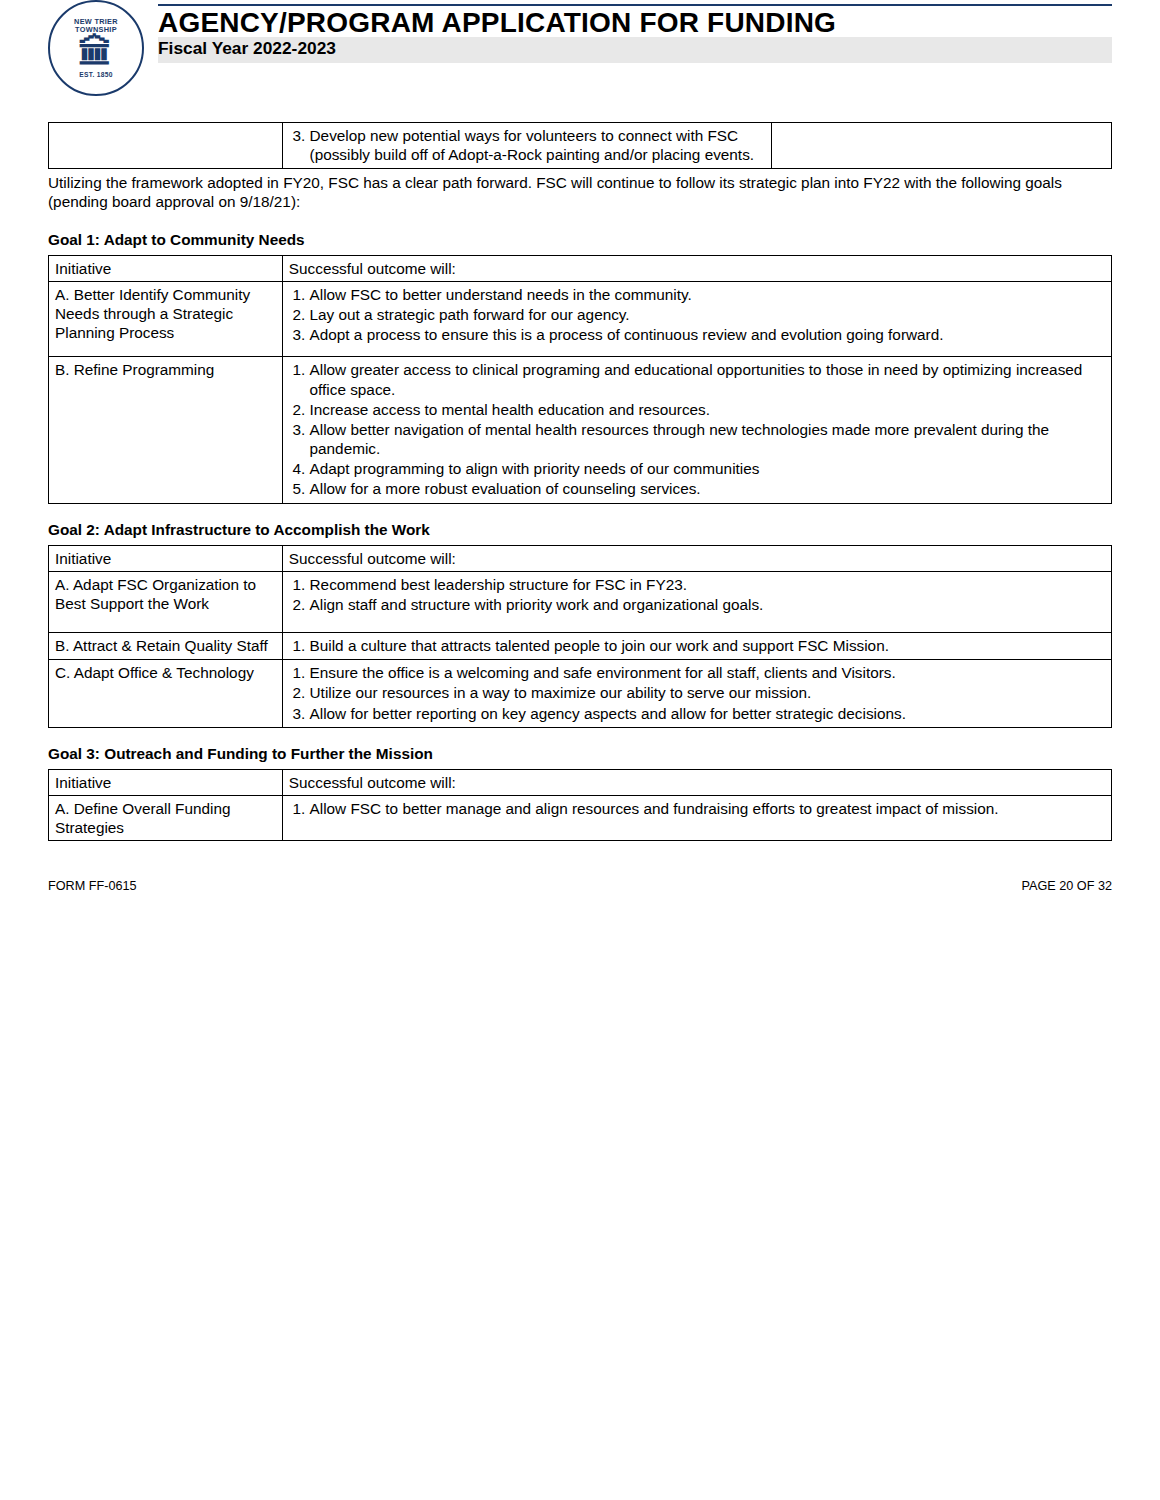NEW TRIER TOWNSHIP
🏛
EST. 1850
AGENCY/PROGRAM APPLICATION FOR FUNDING
Fiscal Year 2022-2023
| | Develop new potential ways for volunteers to connect with FSC (possibly build off of Adopt-a-Rock painting and/or placing events. | |
Utilizing the framework adopted in FY20, FSC has a clear path forward. FSC will continue to follow its strategic plan into FY22 with the following goals (pending board approval on 9/18/21):
Goal 1: Adapt to Community Needs
| Initiative | Successful outcome will: |
| --- | --- |
| A. Better Identify Community Needs through a Strategic Planning Process | Allow FSC to better understand needs in the community. Lay out a strategic path forward for our agency. Adopt a process to ensure this is a process of continuous review and evolution going forward. |
| B. Refine Programming | Allow greater access to clinical programing and educational opportunities to those in need by optimizing increased office space. Increase access to mental health education and resources. Allow better navigation of mental health resources through new technologies made more prevalent during the pandemic. Adapt programming to align with priority needs of our communities Allow for a more robust evaluation of counseling services. |
Goal 2: Adapt Infrastructure to Accomplish the Work
| Initiative | Successful outcome will: |
| --- | --- |
| A. Adapt FSC Organization to Best Support the Work | Recommend best leadership structure for FSC in FY23. Align staff and structure with priority work and organizational goals. |
| B. Attract & Retain Quality Staff | Build a culture that attracts talented people to join our work and support FSC Mission. |
| C. Adapt Office & Technology | Ensure the office is a welcoming and safe environment for all staff, clients and Visitors. Utilize our resources in a way to maximize our ability to serve our mission. Allow for better reporting on key agency aspects and allow for better strategic decisions. |
Goal 3: Outreach and Funding to Further the Mission
| Initiative | Successful outcome will: |
| --- | --- |
| A. Define Overall Funding Strategies | Allow FSC to better manage and align resources and fundraising efforts to greatest impact of mission. |
FORM FF-0615
PAGE 20 OF 32